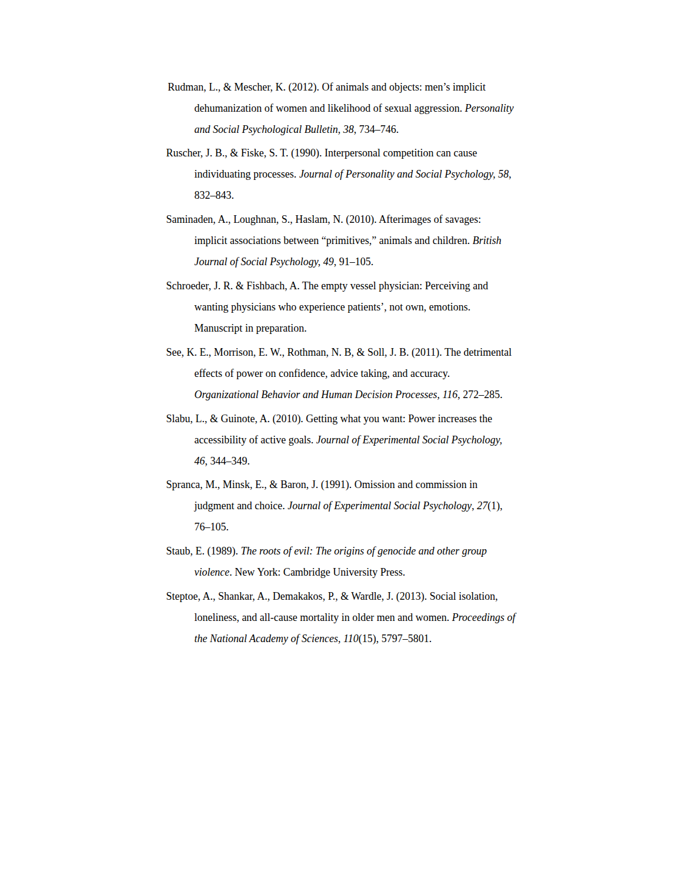Rudman, L., & Mescher, K. (2012). Of animals and objects: men’s implicit dehumanization of women and likelihood of sexual aggression. Personality and Social Psychological Bulletin, 38, 734–746.
Ruscher, J. B., & Fiske, S. T. (1990). Interpersonal competition can cause individuating processes. Journal of Personality and Social Psychology, 58, 832–843.
Saminaden, A., Loughnan, S., Haslam, N. (2010). Afterimages of savages: implicit associations between “primitives,” animals and children. British Journal of Social Psychology, 49, 91–105.
Schroeder, J. R. & Fishbach, A. The empty vessel physician: Perceiving and wanting physicians who experience patients’, not own, emotions. Manuscript in preparation.
See, K. E., Morrison, E. W., Rothman, N. B, & Soll, J. B. (2011). The detrimental effects of power on confidence, advice taking, and accuracy. Organizational Behavior and Human Decision Processes, 116, 272–285.
Slabu, L., & Guinote, A. (2010). Getting what you want: Power increases the accessibility of active goals. Journal of Experimental Social Psychology, 46, 344–349.
Spranca, M., Minsk, E., & Baron, J. (1991). Omission and commission in judgment and choice. Journal of Experimental Social Psychology, 27(1), 76–105.
Staub, E. (1989). The roots of evil: The origins of genocide and other group violence. New York: Cambridge University Press.
Steptoe, A., Shankar, A., Demakakos, P., & Wardle, J. (2013). Social isolation, loneliness, and all-cause mortality in older men and women. Proceedings of the National Academy of Sciences, 110(15), 5797–5801.